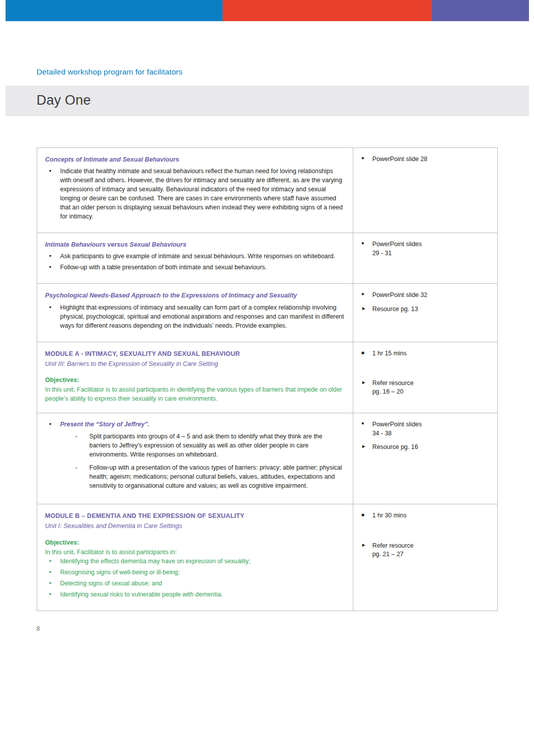Detailed workshop program for facilitators
Day One
| Concepts of Intimate and Sexual Behaviours Indicate that healthy intimate and sexual behaviours reflect the human need for loving relationships with oneself and others. However, the drives for intimacy and sexuality are different, as are the varying expressions of intimacy and sexuality. Behavioural indicators of the need for intimacy and sexual longing or desire can be confused. There are cases in care environments where staff have assumed that an older person is displaying sexual behaviours when instead they were exhibiting signs of a need for intimacy. | PowerPoint slide 28 |
| Intimate Behaviours versus Sexual Behaviours Ask participants to give example of intimate and sexual behaviours. Write responses on whiteboard. Follow-up with a table presentation of both intimate and sexual behaviours. | PowerPoint slides 29 - 31 |
| Psychological Needs-Based Approach to the Expressions of Intimacy and Sexuality Highlight that expressions of intimacy and sexuality can form part of a complex relationship involving physical, psychological, spiritual and emotional aspirations and responses and can manifest in different ways for different reasons depending on the individuals’ needs. Provide examples. | PowerPoint slide 32 Resource pg. 13 |
| MODULE A - INTIMACY, SEXUALITY AND SEXUAL BEHAVIOUR Unit III: Barriers to the Expression of Sexuality in Care Setting Objectives: In this unit, Facilitator is to assist participants in identifying the various types of barriers that impede on older people’s ability to express their sexuality in care environments. | 1 hr 15 mins Refer resource pg. 16 – 20 |
| Present the “Story of Jeffrey”. Split participants into groups of 4 – 5 and ask them to identify what they think are the barriers to Jeffrey’s expression of sexuality as well as other older people in care environments. Write responses on whiteboard. Follow-up with a presentation of the various types of barriers: privacy; able partner; physical health; ageism; medications; personal cultural beliefs, values, attitudes, expectations and sensitivity to organisational culture and values; as well as cognitive impairment. | PowerPoint slides 34 - 38 Resource pg. 16 |
| MODULE B – DEMENTIA AND THE EXPRESSION OF SEXUALITY Unit I: Sexualities and Dementia in Care Settings Objectives: In this unit, Facilitator is to assist participants in: Identifying the effects dementia may have on expression of sexuality; Recognising signs of well-being or ill-being; Detecting signs of sexual abuse; and Identifying sexual risks to vulnerable people with dementia. | 1 hr 30 mins Refer resource pg. 21 – 27 |
8